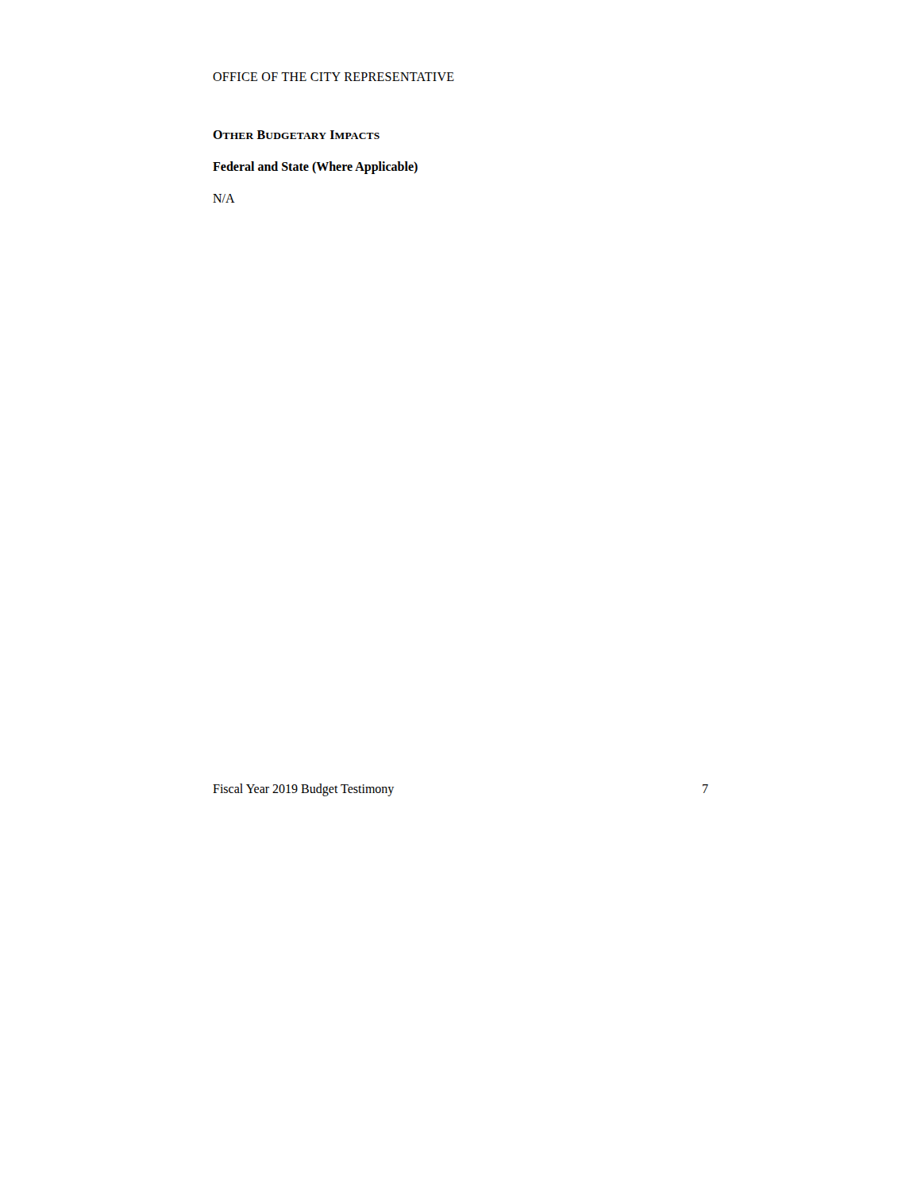OFFICE OF THE CITY REPRESENTATIVE
OTHER BUDGETARY IMPACTS
Federal and State (Where Applicable)
N/A
Fiscal Year 2019 Budget Testimony 7